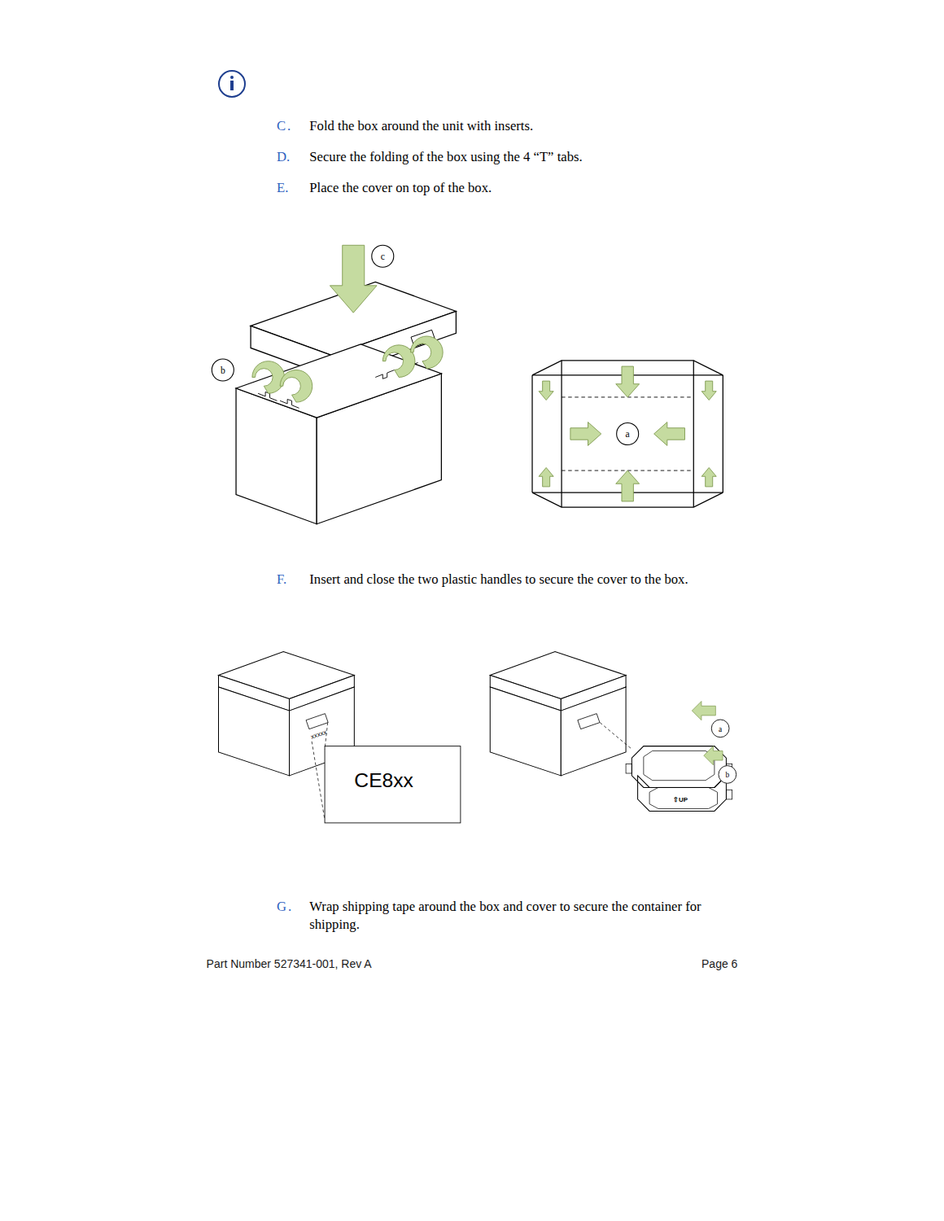C. Fold the box around the unit with inserts.
D. Secure the folding of the box using the 4 “T” tabs.
E. Place the cover on top of the box.
c b a
F. Insert and close the two plastic handles to secure the cover to the box.
xxxxx CE8xx ⇧UP a b
G. Wrap shipping tape around the box and cover to secure the container for shipping.
Part Number 527341-001, Rev A
Page 6